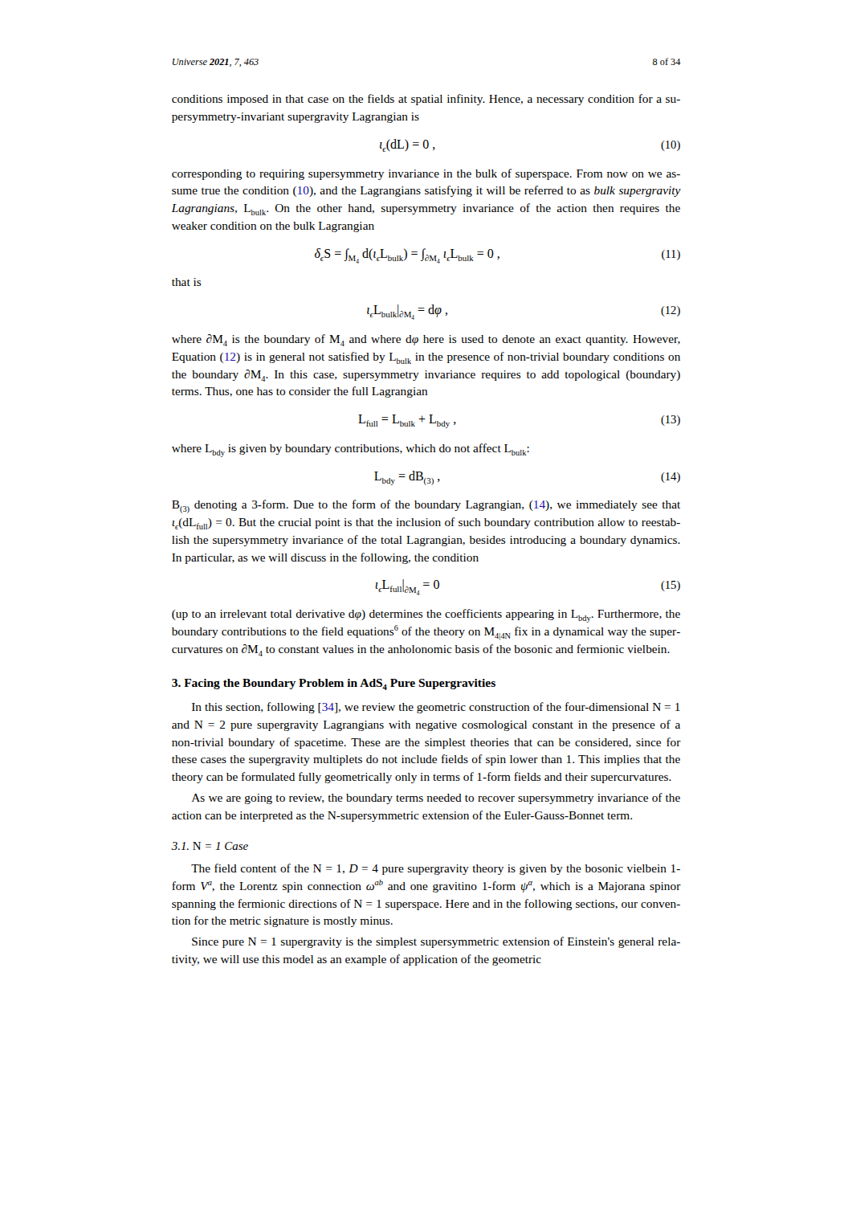Universe 2021, 7, 463
8 of 34
conditions imposed in that case on the fields at spatial infinity. Hence, a necessary condition for a supersymmetry-invariant supergravity Lagrangian is
ιϵ(dL) = 0 ,
(10)
corresponding to requiring supersymmetry invariance in the bulk of superspace. From now on we assume true the condition (10), and the Lagrangians satisfying it will be referred to as bulk supergravity Lagrangians, Lbulk. On the other hand, supersymmetry invariance of the action then requires the weaker condition on the bulk Lagrangian
δϵS = ∫M4 d(ιϵLbulk) = ∫∂M4 ιϵLbulk = 0 ,
(11)
that is
ιϵLbulk|∂M4 = dφ ,
(12)
where ∂M4 is the boundary of M4 and where dφ here is used to denote an exact quantity. However, Equation (12) is in general not satisfied by Lbulk in the presence of non-trivial boundary conditions on the boundary ∂M4. In this case, supersymmetry invariance requires to add topological (boundary) terms. Thus, one has to consider the full Lagrangian
Lfull = Lbulk + Lbdy ,
(13)
where Lbdy is given by boundary contributions, which do not affect Lbulk:
Lbdy = dB(3) ,
(14)
B(3) denoting a 3-form. Due to the form of the boundary Lagrangian, (14), we immediately see that ιϵ(dLfull) = 0. But the crucial point is that the inclusion of such boundary contribution allow to reestablish the supersymmetry invariance of the total Lagrangian, besides introducing a boundary dynamics. In particular, as we will discuss in the following, the condition
ιϵLfull|∂M4 = 0
(15)
(up to an irrelevant total derivative dφ) determines the coefficients appearing in Lbdy. Furthermore, the boundary contributions to the field equations6 of the theory on M4|4N fix in a dynamical way the supercurvatures on ∂M4 to constant values in the anholonomic basis of the bosonic and fermionic vielbein.
3. Facing the Boundary Problem in AdS4 Pure Supergravities
In this section, following [34], we review the geometric construction of the four-dimensional N = 1 and N = 2 pure supergravity Lagrangians with negative cosmological constant in the presence of a non-trivial boundary of spacetime. These are the simplest theories that can be considered, since for these cases the supergravity multiplets do not include fields of spin lower than 1. This implies that the theory can be formulated fully geometrically only in terms of 1-form fields and their supercurvatures.
As we are going to review, the boundary terms needed to recover supersymmetry invariance of the action can be interpreted as the N-supersymmetric extension of the Euler-Gauss-Bonnet term.
3.1. N = 1 Case
The field content of the N = 1, D = 4 pure supergravity theory is given by the bosonic vielbein 1-form Va, the Lorentz spin connection ωab and one gravitino 1-form ψα, which is a Majorana spinor spanning the fermionic directions of N = 1 superspace. Here and in the following sections, our convention for the metric signature is mostly minus.
Since pure N = 1 supergravity is the simplest supersymmetric extension of Einstein's general relativity, we will use this model as an example of application of the geometric